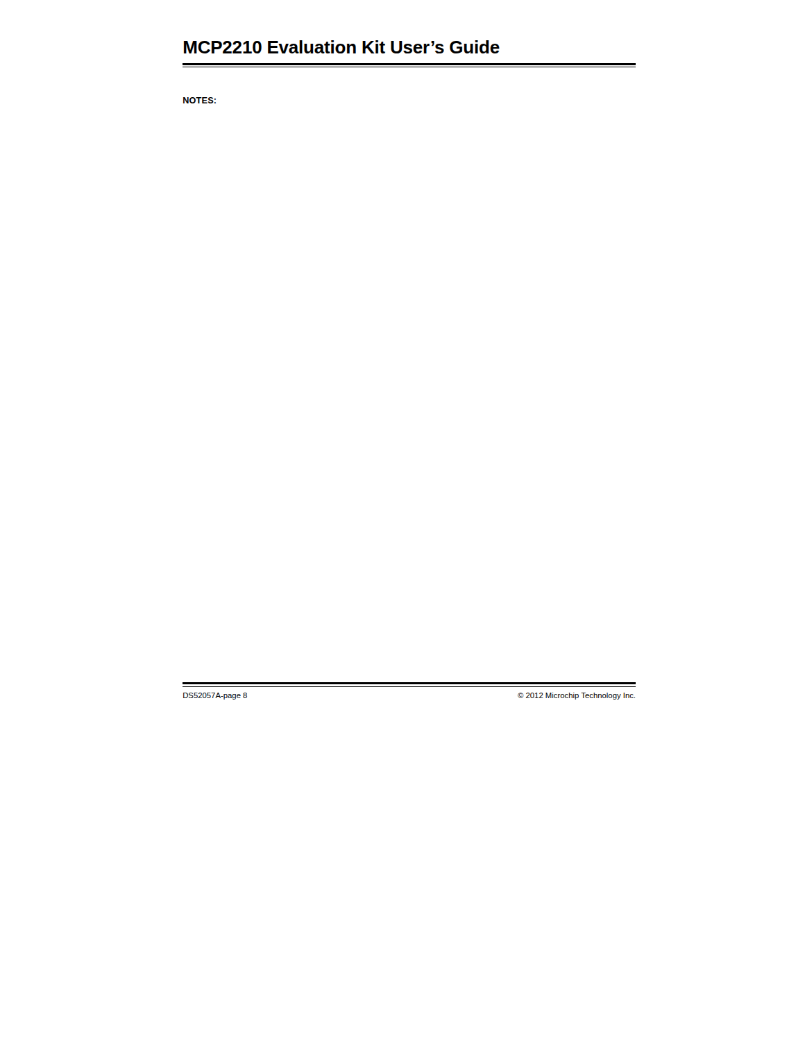MCP2210 Evaluation Kit User’s Guide
NOTES:
DS52057A-page 8
© 2012 Microchip Technology Inc.